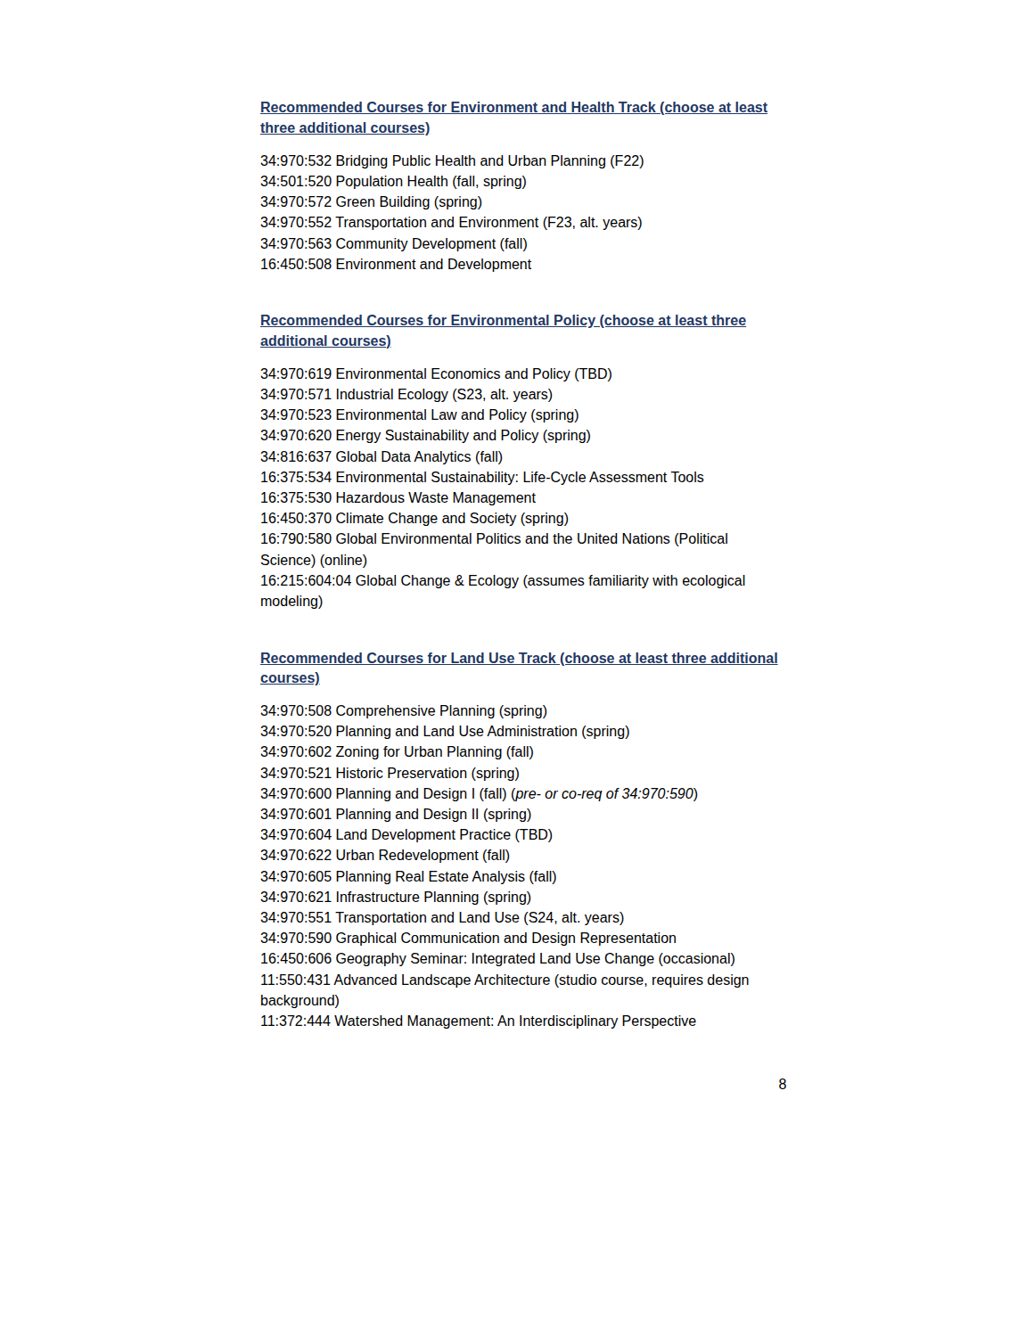Recommended Courses for Environment and Health Track (choose at least three additional courses)
34:970:532 Bridging Public Health and Urban Planning (F22)
34:501:520 Population Health (fall, spring)
34:970:572 Green Building (spring)
34:970:552 Transportation and Environment (F23, alt. years)
34:970:563 Community Development (fall)
16:450:508 Environment and Development
Recommended Courses for Environmental Policy (choose at least three additional courses)
34:970:619 Environmental Economics and Policy (TBD)
34:970:571 Industrial Ecology (S23, alt. years)
34:970:523 Environmental Law and Policy (spring)
34:970:620 Energy Sustainability and Policy (spring)
34:816:637 Global Data Analytics (fall)
16:375:534 Environmental Sustainability: Life-Cycle Assessment Tools
16:375:530 Hazardous Waste Management
16:450:370 Climate Change and Society (spring)
16:790:580 Global Environmental Politics and the United Nations (Political Science) (online)
16:215:604:04 Global Change & Ecology (assumes familiarity with ecological modeling)
Recommended Courses for Land Use Track (choose at least three additional courses)
34:970:508 Comprehensive Planning (spring)
34:970:520 Planning and Land Use Administration (spring)
34:970:602 Zoning for Urban Planning (fall)
34:970:521 Historic Preservation (spring)
34:970:600 Planning and Design I (fall) (pre- or co-req of 34:970:590)
34:970:601 Planning and Design II (spring)
34:970:604 Land Development Practice (TBD)
34:970:622 Urban Redevelopment (fall)
34:970:605 Planning Real Estate Analysis (fall)
34:970:621 Infrastructure Planning (spring)
34:970:551 Transportation and Land Use (S24, alt. years)
34:970:590 Graphical Communication and Design Representation
16:450:606 Geography Seminar: Integrated Land Use Change (occasional)
11:550:431 Advanced Landscape Architecture (studio course, requires design background)
11:372:444 Watershed Management: An Interdisciplinary Perspective
8